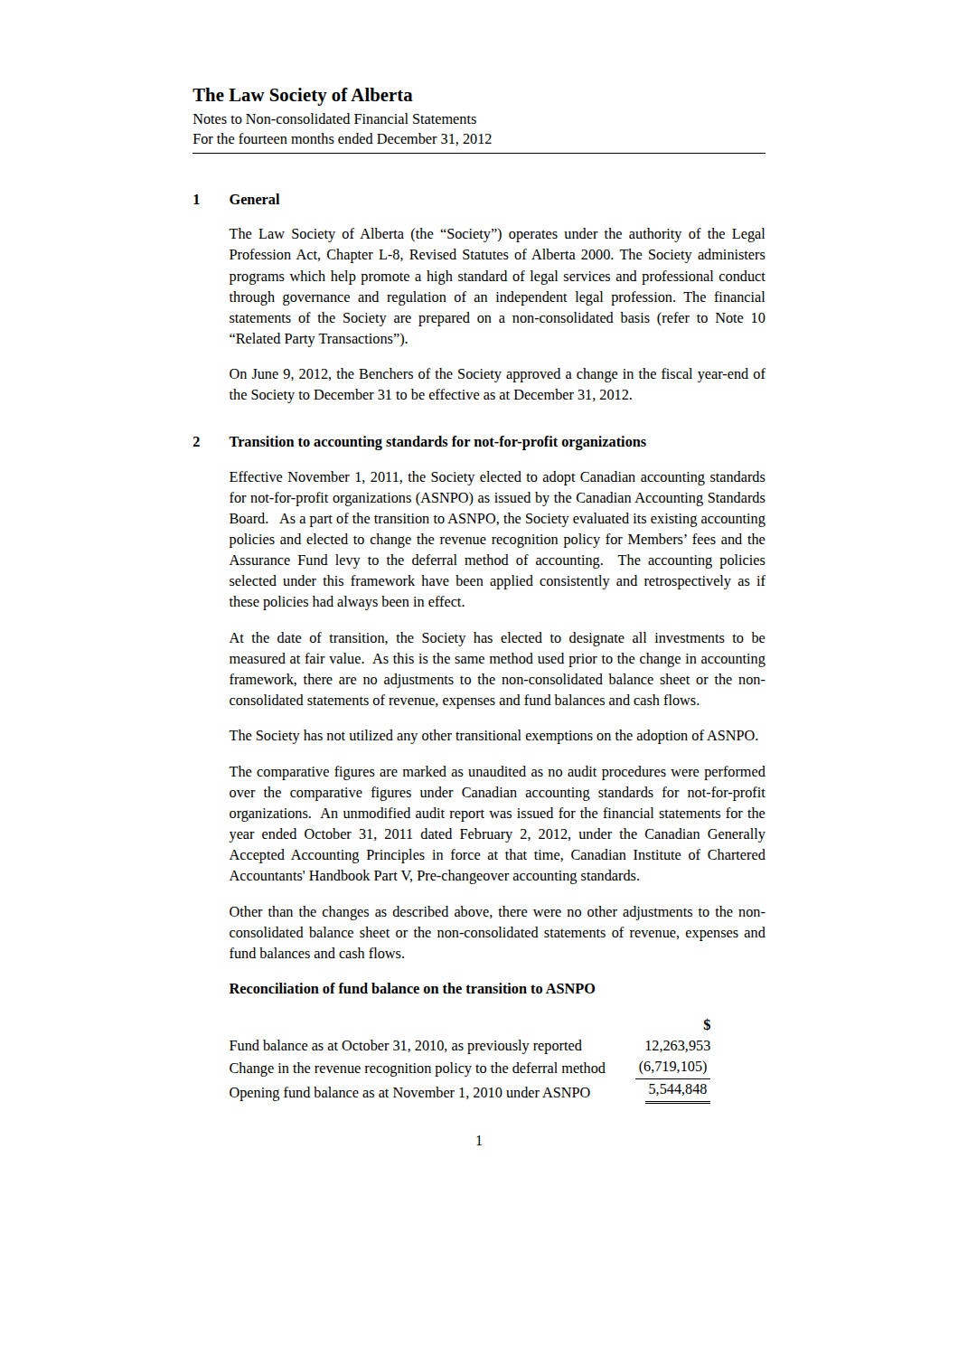The Law Society of Alberta
Notes to Non-consolidated Financial Statements
For the fourteen months ended December 31, 2012
1 General
The Law Society of Alberta (the “Society”) operates under the authority of the Legal Profession Act, Chapter L-8, Revised Statutes of Alberta 2000. The Society administers programs which help promote a high standard of legal services and professional conduct through governance and regulation of an independent legal profession. The financial statements of the Society are prepared on a non-consolidated basis (refer to Note 10 “Related Party Transactions”).
On June 9, 2012, the Benchers of the Society approved a change in the fiscal year-end of the Society to December 31 to be effective as at December 31, 2012.
2 Transition to accounting standards for not-for-profit organizations
Effective November 1, 2011, the Society elected to adopt Canadian accounting standards for not-for-profit organizations (ASNPO) as issued by the Canadian Accounting Standards Board. As a part of the transition to ASNPO, the Society evaluated its existing accounting policies and elected to change the revenue recognition policy for Members’ fees and the Assurance Fund levy to the deferral method of accounting. The accounting policies selected under this framework have been applied consistently and retrospectively as if these policies had always been in effect.
At the date of transition, the Society has elected to designate all investments to be measured at fair value. As this is the same method used prior to the change in accounting framework, there are no adjustments to the non-consolidated balance sheet or the non-consolidated statements of revenue, expenses and fund balances and cash flows.
The Society has not utilized any other transitional exemptions on the adoption of ASNPO.
The comparative figures are marked as unaudited as no audit procedures were performed over the comparative figures under Canadian accounting standards for not-for-profit organizations. An unmodified audit report was issued for the financial statements for the year ended October 31, 2011 dated February 2, 2012, under the Canadian Generally Accepted Accounting Principles in force at that time, Canadian Institute of Chartered Accountants' Handbook Part V, Pre-changeover accounting standards.
Other than the changes as described above, there were no other adjustments to the non-consolidated balance sheet or the non-consolidated statements of revenue, expenses and fund balances and cash flows.
Reconciliation of fund balance on the transition to ASNPO
| | $ |
| Fund balance as at October 31, 2010, as previously reported | 12,263,953 |
| Change in the revenue recognition policy to the deferral method | (6,719,105) |
| Opening fund balance as at November 1, 2010 under ASNPO | 5,544,848 |
1